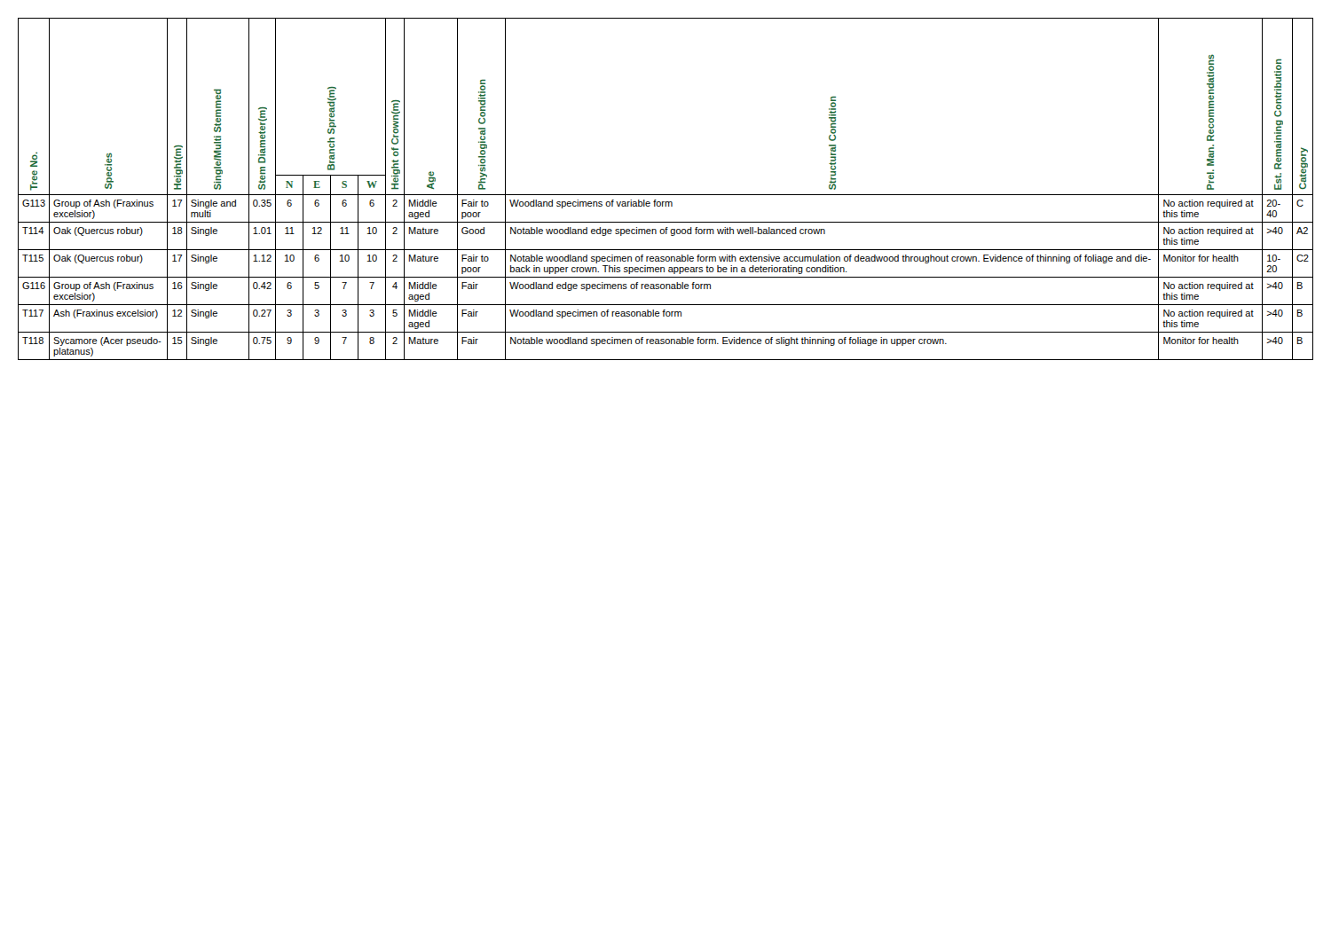| Tree No. | Species | Height(m) | Single/Multi Stemmed | Stem Diameter(m) | Branch Spread(m) | Height of Crown(m) | Age | Physiological Condition | Structural Condition | Prel. Man. Recommendations | Est. Remaining Contribution | Category |
| --- | --- | --- | --- | --- | --- | --- | --- | --- | --- | --- | --- | --- |
| N | E | S | W |
| G113 | Group of Ash (Fraxinus excelsior) | 17 | Single and multi | 0.35 | 6 | 6 | 6 | 6 | 2 | Middle aged | Fair to poor | Woodland specimens of variable form | No action required at this time | 20-40 | C |
| T114 | Oak (Quercus robur) | 18 | Single | 1.01 | 11 | 12 | 11 | 10 | 2 | Mature | Good | Notable woodland edge specimen of good form with well-balanced crown | No action required at this time | >40 | A2 |
| T115 | Oak (Quercus robur) | 17 | Single | 1.12 | 10 | 6 | 10 | 10 | 2 | Mature | Fair to poor | Notable woodland specimen of reasonable form with extensive accumulation of deadwood throughout crown. Evidence of thinning of foliage and die-back in upper crown. This specimen appears to be in a deteriorating condition. | Monitor for health | 10-20 | C2 |
| G116 | Group of Ash (Fraxinus excelsior) | 16 | Single | 0.42 | 6 | 5 | 7 | 7 | 4 | Middle aged | Fair | Woodland edge specimens of reasonable form | No action required at this time | >40 | B |
| T117 | Ash (Fraxinus excelsior) | 12 | Single | 0.27 | 3 | 3 | 3 | 3 | 5 | Middle aged | Fair | Woodland specimen of reasonable form | No action required at this time | >40 | B |
| T118 | Sycamore (Acer pseudo-platanus) | 15 | Single | 0.75 | 9 | 9 | 7 | 8 | 2 | Mature | Fair | Notable woodland specimen of reasonable form. Evidence of slight thinning of foliage in upper crown. | Monitor for health | >40 | B |